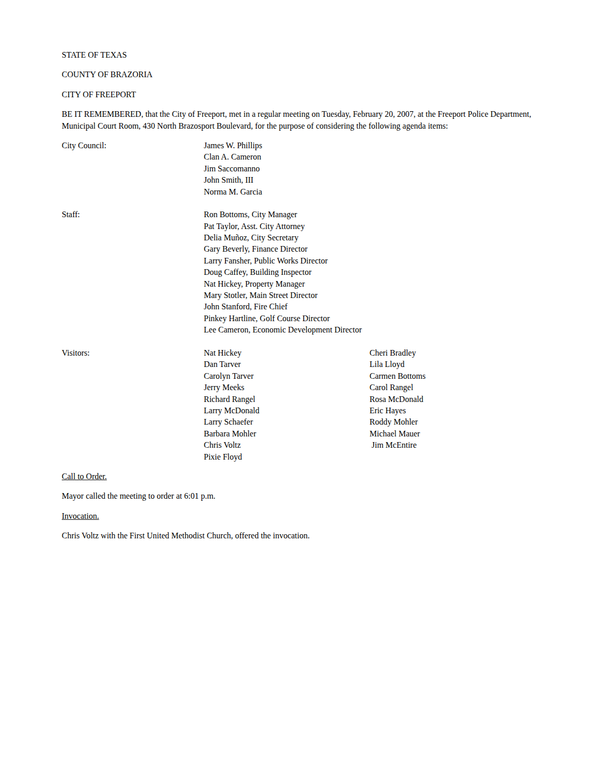STATE OF TEXAS
COUNTY OF BRAZORIA
CITY OF FREEPORT
BE IT REMEMBERED, that the City of Freeport, met in a regular meeting on Tuesday, February 20, 2007, at the Freeport Police Department, Municipal Court Room, 430 North Brazosport Boulevard, for the purpose of considering the following agenda items:
| City Council: | James W. Phillips Clan A. Cameron Jim Saccomanno John Smith, III Norma M. Garcia |
| Staff: | Ron Bottoms, City Manager Pat Taylor, Asst. City Attorney Delia Muñoz, City Secretary Gary Beverly, Finance Director Larry Fansher, Public Works Director Doug Caffey, Building Inspector Nat Hickey, Property Manager Mary Stotler, Main Street Director John Stanford, Fire Chief Pinkey Hartline, Golf Course Director Lee Cameron, Economic Development Director |
| Visitors: | Nat Hickey Dan Tarver Carolyn Tarver Jerry Meeks Richard Rangel Larry McDonald Larry Schaefer Barbara Mohler Chris Voltz Pixie Floyd | Cheri Bradley Lila Lloyd Carmen Bottoms Carol Rangel Rosa McDonald Eric Hayes Roddy Mohler Michael Mauer Jim McEntire |
Call to Order.
Mayor called the meeting to order at 6:01 p.m.
Invocation.
Chris Voltz with the First United Methodist Church, offered the invocation.